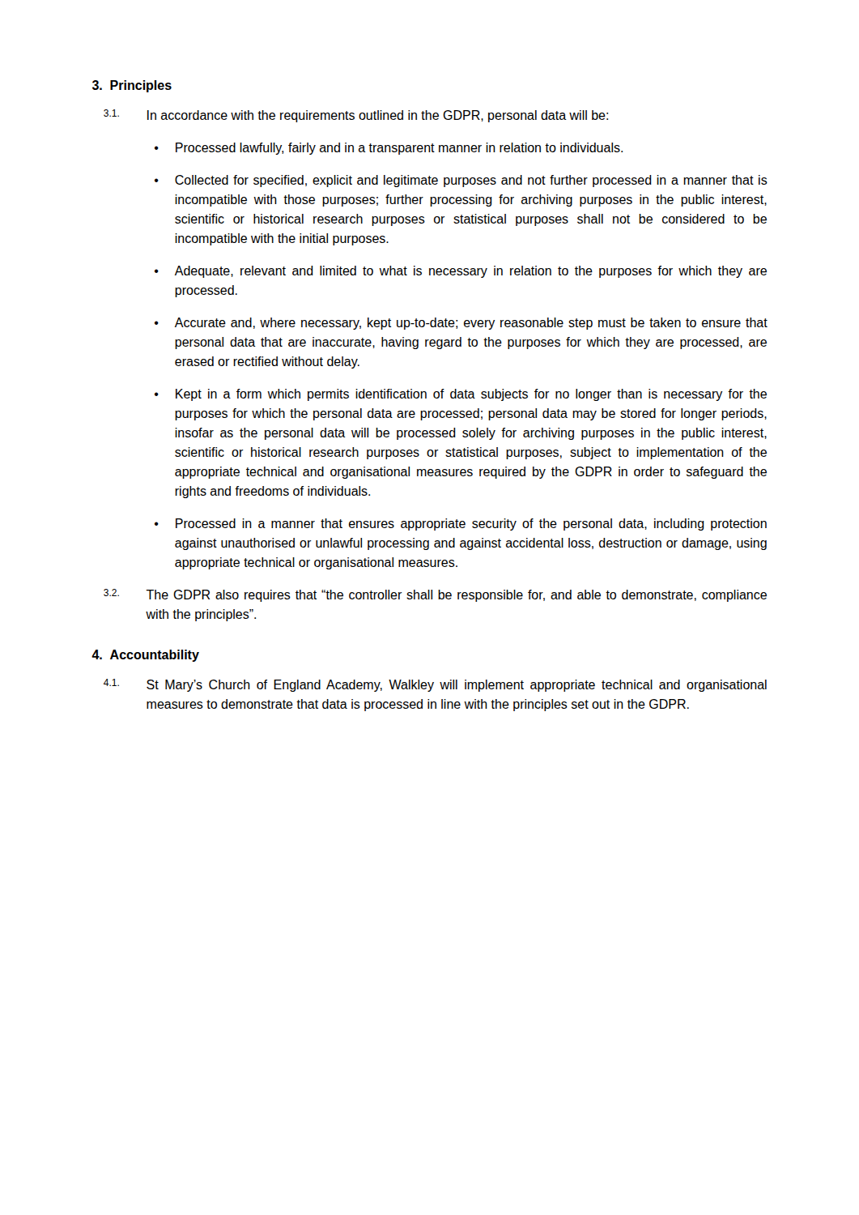3. Principles
3.1. In accordance with the requirements outlined in the GDPR, personal data will be:
Processed lawfully, fairly and in a transparent manner in relation to individuals.
Collected for specified, explicit and legitimate purposes and not further processed in a manner that is incompatible with those purposes; further processing for archiving purposes in the public interest, scientific or historical research purposes or statistical purposes shall not be considered to be incompatible with the initial purposes.
Adequate, relevant and limited to what is necessary in relation to the purposes for which they are processed.
Accurate and, where necessary, kept up-to-date; every reasonable step must be taken to ensure that personal data that are inaccurate, having regard to the purposes for which they are processed, are erased or rectified without delay.
Kept in a form which permits identification of data subjects for no longer than is necessary for the purposes for which the personal data are processed; personal data may be stored for longer periods, insofar as the personal data will be processed solely for archiving purposes in the public interest, scientific or historical research purposes or statistical purposes, subject to implementation of the appropriate technical and organisational measures required by the GDPR in order to safeguard the rights and freedoms of individuals.
Processed in a manner that ensures appropriate security of the personal data, including protection against unauthorised or unlawful processing and against accidental loss, destruction or damage, using appropriate technical or organisational measures.
3.2. The GDPR also requires that “the controller shall be responsible for, and able to demonstrate, compliance with the principles”.
4. Accountability
4.1. St Mary’s Church of England Academy, Walkley will implement appropriate technical and organisational measures to demonstrate that data is processed in line with the principles set out in the GDPR.